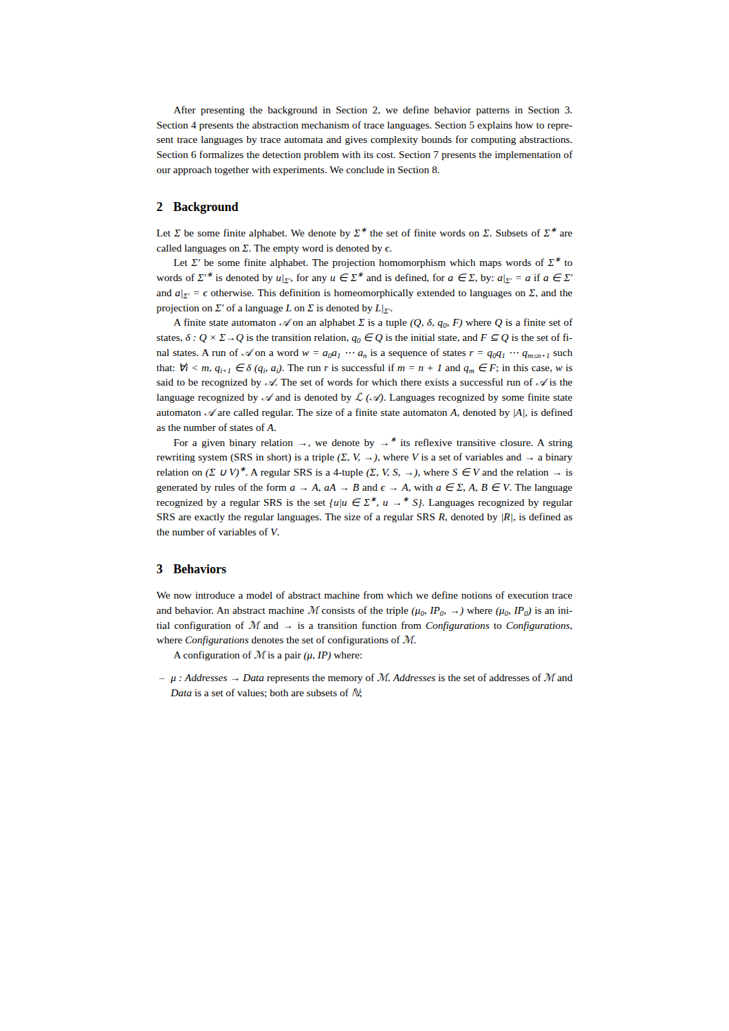After presenting the background in Section 2, we define behavior patterns in Section 3. Section 4 presents the abstraction mechanism of trace languages. Section 5 explains how to represent trace languages by trace automata and gives complexity bounds for computing abstractions. Section 6 formalizes the detection problem with its cost. Section 7 presents the implementation of our approach together with experiments. We conclude in Section 8.
2 Background
Let Σ be some finite alphabet. We denote by Σ∗ the set of finite words on Σ. Subsets of Σ∗ are called languages on Σ. The empty word is denoted by ϵ.
Let Σ′ be some finite alphabet. The projection homomorphism which maps words of Σ∗ to words of Σ′∗ is denoted by u|Σ′, for any u ∈ Σ∗ and is defined, for a ∈ Σ, by: a|Σ′ = a if a ∈ Σ′ and a|Σ′ = ϵ otherwise. This definition is homeomorphically extended to languages on Σ, and the projection on Σ′ of a language L on Σ is denoted by L|Σ′.
A finite state automaton 𝒜 on an alphabet Σ is a tuple (Q, δ, q0, F) where Q is a finite set of states, δ : Q × Σ→Q is the transition relation, q0 ∈ Q is the initial state, and F ⊆ Q is the set of final states. A run of 𝒜 on a word w = a0a1 ⋯ an is a sequence of states r = q0q1 ⋯ qm≤n+1 such that: ∀i < m, qi+1 ∈ δ (qi, ai). The run r is successful if m = n + 1 and qm ∈ F; in this case, w is said to be recognized by 𝒜. The set of words for which there exists a successful run of 𝒜 is the language recognized by 𝒜 and is denoted by ℒ (𝒜). Languages recognized by some finite state automaton 𝒜 are called regular. The size of a finite state automaton A, denoted by |A|, is defined as the number of states of A.
For a given binary relation →, we denote by →∗ its reflexive transitive closure. A string rewriting system (SRS in short) is a triple (Σ, V, →), where V is a set of variables and → a binary relation on (Σ ∪ V)∗. A regular SRS is a 4-tuple (Σ, V, S, →), where S ∈ V and the relation → is generated by rules of the form a → A, aA → B and ϵ → A, with a ∈ Σ, A, B ∈ V. The language recognized by a regular SRS is the set {u|u ∈ Σ∗, u →∗ S}. Languages recognized by regular SRS are exactly the regular languages. The size of a regular SRS R, denoted by |R|, is defined as the number of variables of V.
3 Behaviors
We now introduce a model of abstract machine from which we define notions of execution trace and behavior. An abstract machine ℳ consists of the triple (μ0, IP0, →) where (μ0, IP0) is an initial configuration of ℳ and → is a transition function from Configurations to Configurations, where Configurations denotes the set of configurations of ℳ.
A configuration of ℳ is a pair (μ, IP) where:
μ : Addresses → Data represents the memory of ℳ. Addresses is the set of addresses of ℳ and Data is a set of values; both are subsets of ℕ;